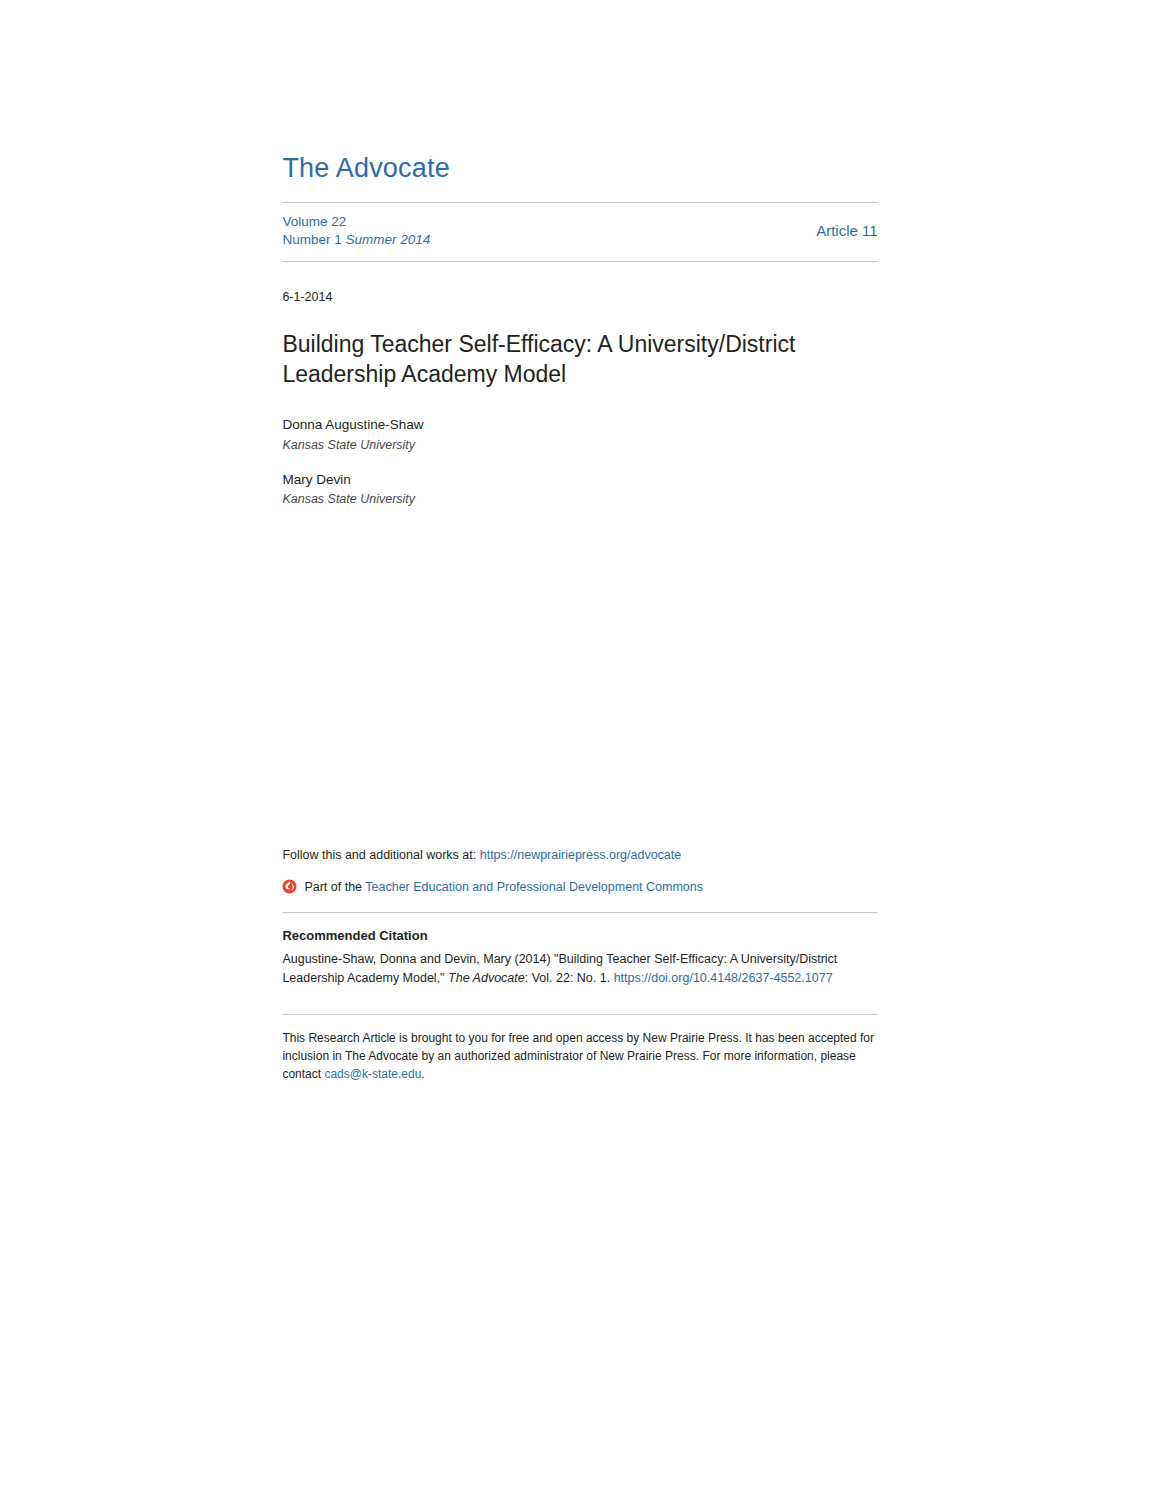The Advocate
Volume 22 Number 1 Summer 2014
Article 11
6-1-2014
Building Teacher Self-Efficacy: A University/District Leadership Academy Model
Donna Augustine-Shaw
Kansas State University
Mary Devin
Kansas State University
Follow this and additional works at: https://newprairiepress.org/advocate
Part of the Teacher Education and Professional Development Commons
Recommended Citation
Augustine-Shaw, Donna and Devin, Mary (2014) "Building Teacher Self-Efficacy: A University/District Leadership Academy Model," The Advocate: Vol. 22: No. 1. https://doi.org/10.4148/2637-4552.1077
This Research Article is brought to you for free and open access by New Prairie Press. It has been accepted for inclusion in The Advocate by an authorized administrator of New Prairie Press. For more information, please contact cads@k-state.edu.